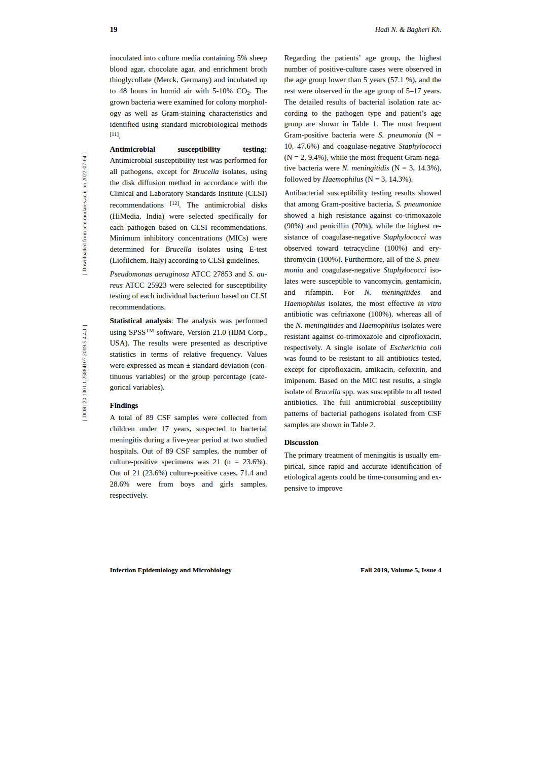[ DOR: 20.1001.1.25884107.2019.5.4.4.1 ] [ Downloaded from iem.modares.ac.ir on 2022-07-04 ]
19
Hadi N. & Bagheri Kh.
inoculated into culture media containing 5% sheep blood agar, chocolate agar, and enrichment broth thioglycollate (Merck, Germany) and incubated up to 48 hours in humid air with 5-10% CO2. The grown bacteria were examined for colony morphology as well as Gram-staining characteristics and identified using standard microbiological methods [11].
Antimicrobial susceptibility testing: Antimicrobial susceptibility test was performed for all pathogens, except for Brucella isolates, using the disk diffusion method in accordance with the Clinical and Laboratory Standards Institute (CLSI) recommendations [12]. The antimicrobial disks (HiMedia, India) were selected specifically for each pathogen based on CLSI recommendations. Minimum inhibitory concentrations (MICs) were determined for Brucella isolates using E-test (Liofilchem, Italy) according to CLSI guidelines.
Pseudomonas aeruginosa ATCC 27853 and S. aureus ATCC 25923 were selected for susceptibility testing of each individual bacterium based on CLSI recommendations.
Statistical analysis: The analysis was performed using SPSSTM software, Version 21.0 (IBM Corp., USA). The results were presented as descriptive statistics in terms of relative frequency. Values were expressed as mean ± standard deviation (continuous variables) or the group percentage (categorical variables).
Findings
A total of 89 CSF samples were collected from children under 17 years, suspected to bacterial meningitis during a five-year period at two studied hospitals. Out of 89 CSF samples, the number of culture-positive specimens was 21 (n = 23.6%). Out of 21 (23.6%) culture-positive cases, 71.4 and 28.6% were from boys and girls samples, respectively.
Regarding the patients’ age group, the highest number of positive-culture cases were observed in the age group lower than 5 years (57.1 %), and the rest were observed in the age group of 5–17 years. The detailed results of bacterial isolation rate according to the pathogen type and patient’s age group are shown in Table 1. The most frequent Gram-positive bacteria were S. pneumonia (N = 10, 47.6%) and coagulase-negative Staphylococci (N = 2, 9.4%), while the most frequent Gram-negative bacteria were N. meningitidis (N = 3, 14.3%), followed by Haemophilus (N = 3, 14.3%).
Antibacterial susceptibility testing results showed that among Gram-positive bacteria, S. pneumoniae showed a high resistance against co-trimoxazole (90%) and penicillin (70%), while the highest resistance of coagulase-negative Staphylococci was observed toward tetracycline (100%) and erythromycin (100%). Furthermore, all of the S. pneumonia and coagulase-negative Staphylococci isolates were susceptible to vancomycin, gentamicin, and rifampin. For N. meningitides and Haemophilus isolates, the most effective in vitro antibiotic was ceftriaxone (100%), whereas all of the N. meningitides and Haemophilus isolates were resistant against co-trimoxazole and ciprofloxacin, respectively. A single isolate of Escherichia coli was found to be resistant to all antibiotics tested, except for ciprofloxacin, amikacin, cefoxitin, and imipenem. Based on the MIC test results, a single isolate of Brucella spp. was susceptible to all tested antibiotics. The full antimicrobial susceptibility patterns of bacterial pathogens isolated from CSF samples are shown in Table 2.
Discussion
The primary treatment of meningitis is usually empirical, since rapid and accurate identification of etiological agents could be time-consuming and expensive to improve
Infection Epidemiology and Microbiology
Fall 2019, Volume 5, Issue 4